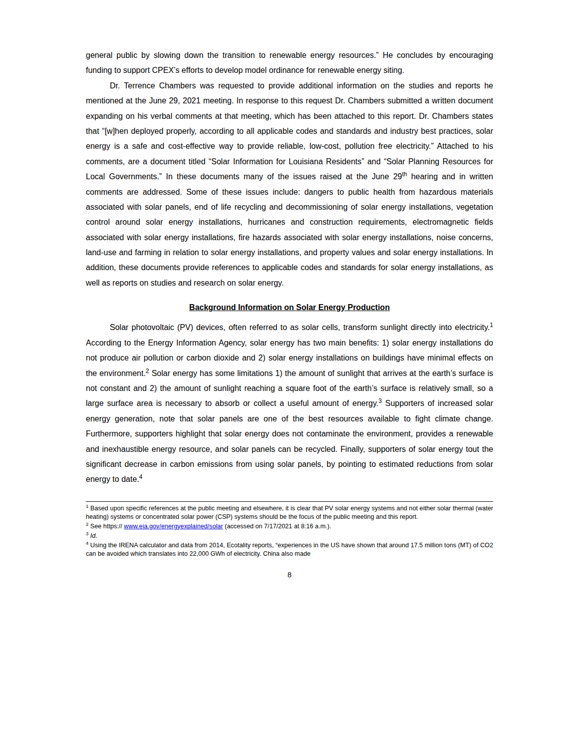general public by slowing down the transition to renewable energy resources.” He concludes by encouraging funding to support CPEX’s efforts to develop model ordinance for renewable energy siting.
Dr. Terrence Chambers was requested to provide additional information on the studies and reports he mentioned at the June 29, 2021 meeting. In response to this request Dr. Chambers submitted a written document expanding on his verbal comments at that meeting, which has been attached to this report. Dr. Chambers states that “[w]hen deployed properly, according to all applicable codes and standards and industry best practices, solar energy is a safe and cost-effective way to provide reliable, low-cost, pollution free electricity.” Attached to his comments, are a document titled “Solar Information for Louisiana Residents” and “Solar Planning Resources for Local Governments.” In these documents many of the issues raised at the June 29th hearing and in written comments are addressed. Some of these issues include: dangers to public health from hazardous materials associated with solar panels, end of life recycling and decommissioning of solar energy installations, vegetation control around solar energy installations, hurricanes and construction requirements, electromagnetic fields associated with solar energy installations, fire hazards associated with solar energy installations, noise concerns, land-use and farming in relation to solar energy installations, and property values and solar energy installations. In addition, these documents provide references to applicable codes and standards for solar energy installations, as well as reports on studies and research on solar energy.
Background Information on Solar Energy Production
Solar photovoltaic (PV) devices, often referred to as solar cells, transform sunlight directly into electricity.1 According to the Energy Information Agency, solar energy has two main benefits: 1) solar energy installations do not produce air pollution or carbon dioxide and 2) solar energy installations on buildings have minimal effects on the environment.2 Solar energy has some limitations 1) the amount of sunlight that arrives at the earth’s surface is not constant and 2) the amount of sunlight reaching a square foot of the earth’s surface is relatively small, so a large surface area is necessary to absorb or collect a useful amount of energy.3 Supporters of increased solar energy generation, note that solar panels are one of the best resources available to fight climate change. Furthermore, supporters highlight that solar energy does not contaminate the environment, provides a renewable and inexhaustible energy resource, and solar panels can be recycled. Finally, supporters of solar energy tout the significant decrease in carbon emissions from using solar panels, by pointing to estimated reductions from solar energy to date.4
1 Based upon specific references at the public meeting and elsewhere, it is clear that PV solar energy systems and not either solar thermal (water heating) systems or concentrated solar power (CSP) systems should be the focus of the public meeting and this report.
2 See https:// www.eia.gov/energyexplained/solar (accessed on 7/17/2021 at 8:16 a.m.).
3 Id.
4 Using the IRENA calculator and data from 2014, Ecotality reports, “experiences in the US have shown that around 17.5 million tons (MT) of CO2 can be avoided which translates into 22,000 GWh of electricity. China also made
8